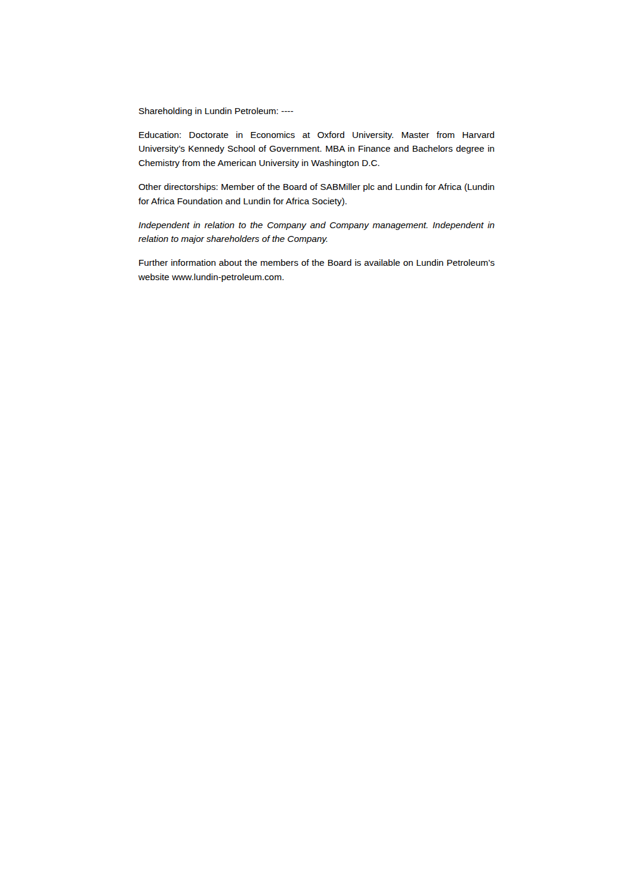Shareholding in Lundin Petroleum: ----
Education: Doctorate in Economics at Oxford University. Master from Harvard University’s Kennedy School of Government. MBA in Finance and Bachelors degree in Chemistry from the American University in Washington D.C.
Other directorships: Member of the Board of SABMiller plc and Lundin for Africa (Lundin for Africa Foundation and Lundin for Africa Society).
Independent in relation to the Company and Company management. Independent in relation to major shareholders of the Company.
Further information about the members of the Board is available on Lundin Petroleum’s website www.lundin-petroleum.com.